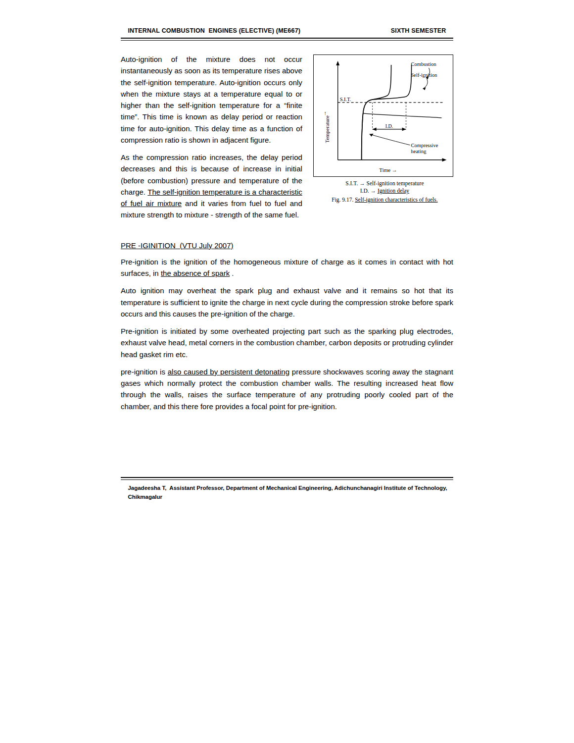INTERNAL COMBUSTION ENGINES (ELECTIVE) (ME667) SIXTH SEMESTER
I.D. Combustion Self-ignition S.I.T. Compressive heating Temperature → Time →
S.I.T. → Self-ignition temperature
I.D. → Ignition delay
Fig. 9.17. Self-ignition characteristics of fuels.
Auto-ignition of the mixture does not occur instantaneously as soon as its temperature rises above the self-ignition temperature. Auto-ignition occurs only when the mixture stays at a temperature equal to or higher than the self-ignition temperature for a “finite time”. This time is known as delay period or reaction time for auto-ignition. This delay time as a function of compression ratio is shown in adjacent figure.
As the compression ratio increases, the delay period decreases and this is because of increase in initial (before combustion) pressure and temperature of the charge. The self-ignition temperature is a characteristic of fuel air mixture and it varies from fuel to fuel and mixture strength to mixture - strength of the same fuel.
PRE -IGINITION (VTU July 2007)
Pre-ignition is the ignition of the homogeneous mixture of charge as it comes in contact with hot surfaces, in the absence of spark .
Auto ignition may overheat the spark plug and exhaust valve and it remains so hot that its temperature is sufficient to ignite the charge in next cycle during the compression stroke before spark occurs and this causes the pre-ignition of the charge.
Pre-ignition is initiated by some overheated projecting part such as the sparking plug electrodes, exhaust valve head, metal corners in the combustion chamber, carbon deposits or protruding cylinder head gasket rim etc.
pre-ignition is also caused by persistent detonating pressure shockwaves scoring away the stagnant gases which normally protect the combustion chamber walls. The resulting increased heat flow through the walls, raises the surface temperature of any protruding poorly cooled part of the chamber, and this there fore provides a focal point for pre-ignition.
Jagadeesha T, Assistant Professor, Department of Mechanical Engineering, Adichunchanagiri Institute of Technology, Chikmagalur